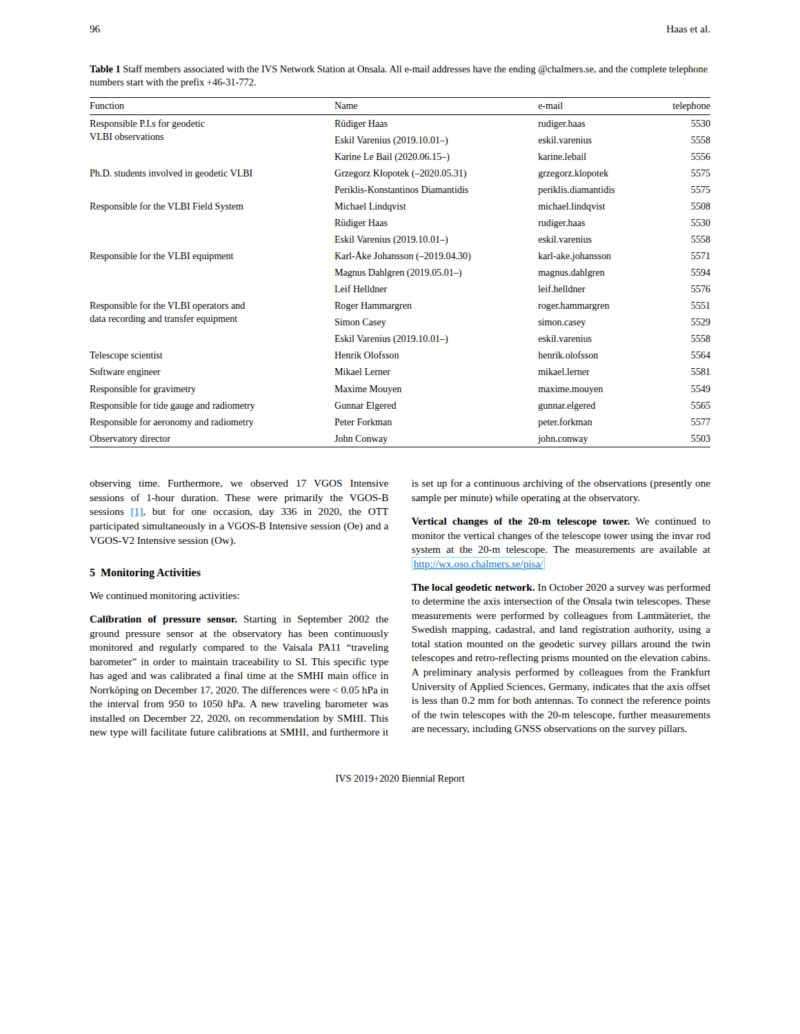96 Haas et al.
Table 1 Staff members associated with the IVS Network Station at Onsala. All e-mail addresses have the ending @chalmers.se, and the complete telephone numbers start with the prefix +46-31-772.
| Function | Name | e-mail | telephone |
| --- | --- | --- | --- |
| Responsible P.I.s for geodetic VLBI observations | Rüdiger Haas | rudiger.haas | 5530 |
| Eskil Varenius (2019.10.01–) | eskil.varenius | 5558 |
| Karine Le Bail (2020.06.15–) | karine.lebail | 5556 |
| Ph.D. students involved in geodetic VLBI | Grzegorz Kłopotek (–2020.05.31) | grzegorz.klopotek | 5575 |
| Periklis-Konstantinos Diamantidis | periklis.diamantidis | 5575 |
| Responsible for the VLBI Field System | Michael Lindqvist | michael.lindqvist | 5508 |
| Rüdiger Haas | rudiger.haas | 5530 |
| Eskil Varenius (2019.10.01–) | eskil.varenius | 5558 |
| Responsible for the VLBI equipment | Karl-Åke Johansson (–2019.04.30) | karl-ake.johansson | 5571 |
| Magnus Dahlgren (2019.05.01–) | magnus.dahlgren | 5594 |
| Leif Helldner | leif.helldner | 5576 |
| Responsible for the VLBI operators and data recording and transfer equipment | Roger Hammargren | roger.hammargren | 5551 |
| Simon Casey | simon.casey | 5529 |
| Eskil Varenius (2019.10.01–) | eskil.varenius | 5558 |
| Telescope scientist | Henrik Olofsson | henrik.olofsson | 5564 |
| Software engineer | Mikael Lerner | mikael.lerner | 5581 |
| Responsible for gravimetry | Maxime Mouyen | maxime.mouyen | 5549 |
| Responsible for tide gauge and radiometry | Gunnar Elgered | gunnar.elgered | 5565 |
| Responsible for aeronomy and radiometry | Peter Forkman | peter.forkman | 5577 |
| Observatory director | John Conway | john.conway | 5503 |
observing time. Furthermore, we observed 17 VGOS Intensive sessions of 1-hour duration. These were primarily the VGOS-B sessions [1], but for one occasion, day 336 in 2020, the OTT participated simultaneously in a VGOS-B Intensive session (Oe) and a VGOS-V2 Intensive session (Ow).
5 Monitoring Activities
We continued monitoring activities:
Calibration of pressure sensor. Starting in September 2002 the ground pressure sensor at the observatory has been continuously monitored and regularly compared to the Vaisala PA11 “traveling barometer” in order to maintain traceability to SI. This specific type has aged and was calibrated a final time at the SMHI main office in Norrköping on December 17, 2020. The differences were < 0.05 hPa in the interval from 950 to 1050 hPa. A new traveling barometer was installed on December 22, 2020, on recommendation by SMHI. This new type will facilitate future calibrations at SMHI, and furthermore it is set up for a continuous archiving of the observations (presently one sample per minute) while operating at the observatory.
Vertical changes of the 20-m telescope tower. We continued to monitor the vertical changes of the telescope tower using the invar rod system at the 20-m telescope. The measurements are available at http://wx.oso.chalmers.se/pisa/
The local geodetic network. In October 2020 a survey was performed to determine the axis intersection of the Onsala twin telescopes. These measurements were performed by colleagues from Lantmäteriet, the Swedish mapping, cadastral, and land registration authority, using a total station mounted on the geodetic survey pillars around the twin telescopes and retro-reflecting prisms mounted on the elevation cabins. A preliminary analysis performed by colleagues from the Frankfurt University of Applied Sciences, Germany, indicates that the axis offset is less than 0.2 mm for both antennas. To connect the reference points of the twin telescopes with the 20-m telescope, further measurements are necessary, including GNSS observations on the survey pillars.
IVS 2019+2020 Biennial Report